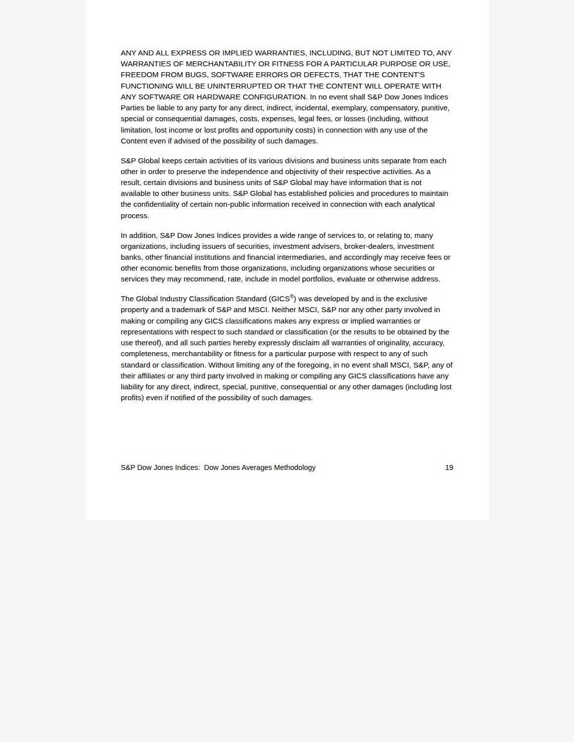ANY AND ALL EXPRESS OR IMPLIED WARRANTIES, INCLUDING, BUT NOT LIMITED TO, ANY WARRANTIES OF MERCHANTABILITY OR FITNESS FOR A PARTICULAR PURPOSE OR USE, FREEDOM FROM BUGS, SOFTWARE ERRORS OR DEFECTS, THAT THE CONTENT'S FUNCTIONING WILL BE UNINTERRUPTED OR THAT THE CONTENT WILL OPERATE WITH ANY SOFTWARE OR HARDWARE CONFIGURATION. In no event shall S&P Dow Jones Indices Parties be liable to any party for any direct, indirect, incidental, exemplary, compensatory, punitive, special or consequential damages, costs, expenses, legal fees, or losses (including, without limitation, lost income or lost profits and opportunity costs) in connection with any use of the Content even if advised of the possibility of such damages.
S&P Global keeps certain activities of its various divisions and business units separate from each other in order to preserve the independence and objectivity of their respective activities. As a result, certain divisions and business units of S&P Global may have information that is not available to other business units. S&P Global has established policies and procedures to maintain the confidentiality of certain non-public information received in connection with each analytical process.
In addition, S&P Dow Jones Indices provides a wide range of services to, or relating to, many organizations, including issuers of securities, investment advisers, broker-dealers, investment banks, other financial institutions and financial intermediaries, and accordingly may receive fees or other economic benefits from those organizations, including organizations whose securities or services they may recommend, rate, include in model portfolios, evaluate or otherwise address.
The Global Industry Classification Standard (GICS®) was developed by and is the exclusive property and a trademark of S&P and MSCI. Neither MSCI, S&P nor any other party involved in making or compiling any GICS classifications makes any express or implied warranties or representations with respect to such standard or classification (or the results to be obtained by the use thereof), and all such parties hereby expressly disclaim all warranties of originality, accuracy, completeness, merchantability or fitness for a particular purpose with respect to any of such standard or classification. Without limiting any of the foregoing, in no event shall MSCI, S&P, any of their affiliates or any third party involved in making or compiling any GICS classifications have any liability for any direct, indirect, special, punitive, consequential or any other damages (including lost profits) even if notified of the possibility of such damages.
S&P Dow Jones Indices: Dow Jones Averages Methodology 19